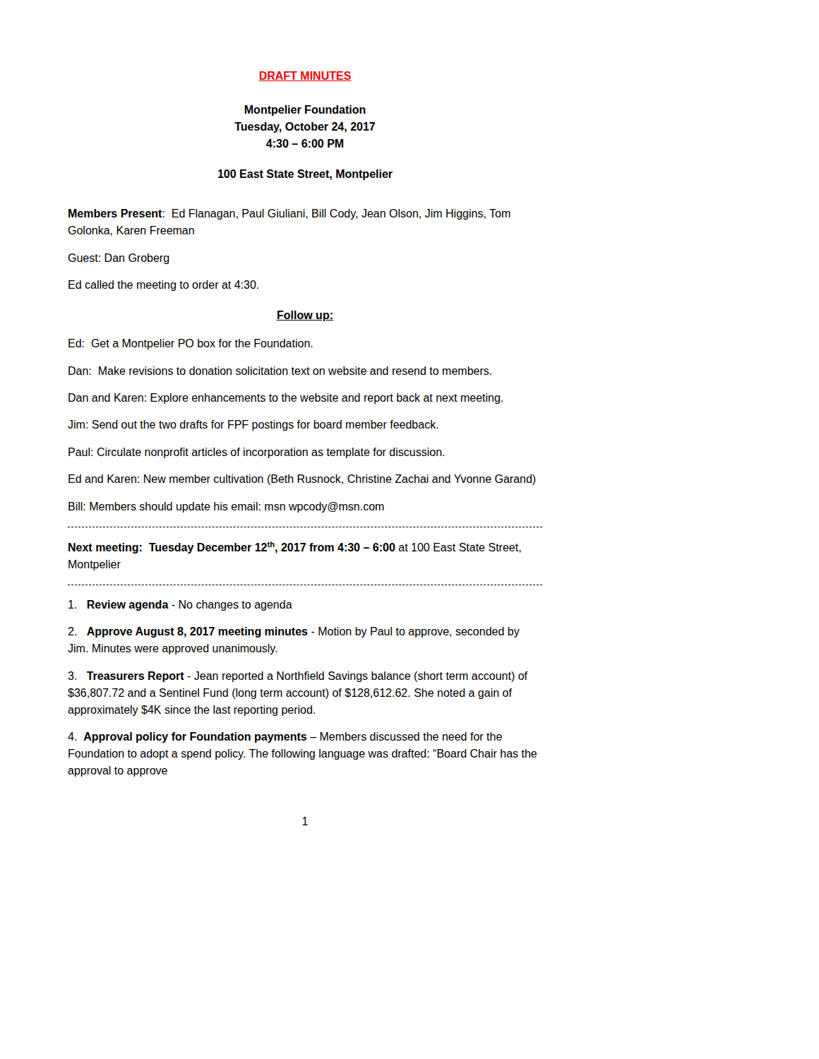DRAFT MINUTES
Montpelier Foundation
Tuesday, October 24, 2017
4:30 – 6:00 PM
100 East State Street, Montpelier
Members Present: Ed Flanagan, Paul Giuliani, Bill Cody, Jean Olson, Jim Higgins, Tom Golonka, Karen Freeman
Guest: Dan Groberg
Ed called the meeting to order at 4:30.
Follow up:
Ed: Get a Montpelier PO box for the Foundation.
Dan: Make revisions to donation solicitation text on website and resend to members.
Dan and Karen: Explore enhancements to the website and report back at next meeting.
Jim: Send out the two drafts for FPF postings for board member feedback.
Paul: Circulate nonprofit articles of incorporation as template for discussion.
Ed and Karen: New member cultivation (Beth Rusnock, Christine Zachai and Yvonne Garand)
Bill: Members should update his email: msn wpcody@msn.com
Next meeting: Tuesday December 12th, 2017 from 4:30 – 6:00 at 100 East State Street, Montpelier
1. Review agenda - No changes to agenda
2. Approve August 8, 2017 meeting minutes - Motion by Paul to approve, seconded by Jim. Minutes were approved unanimously.
3. Treasurers Report - Jean reported a Northfield Savings balance (short term account) of $36,807.72 and a Sentinel Fund (long term account) of $128,612.62. She noted a gain of approximately $4K since the last reporting period.
4. Approval policy for Foundation payments – Members discussed the need for the Foundation to adopt a spend policy. The following language was drafted: “Board Chair has the approval to approve
1